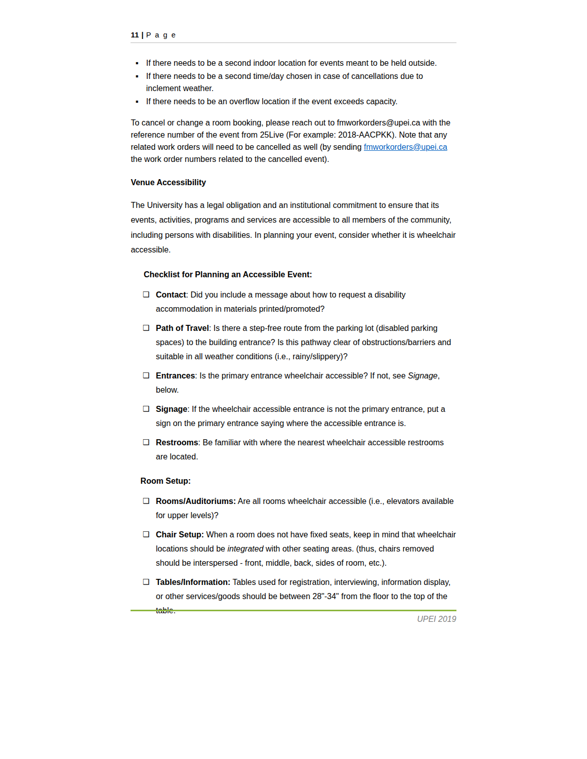11 | P a g e
If there needs to be a second indoor location for events meant to be held outside.
If there needs to be a second time/day chosen in case of cancellations due to inclement weather.
If there needs to be an overflow location if the event exceeds capacity.
To cancel or change a room booking, please reach out to fmworkorders@upei.ca with the reference number of the event from 25Live (For example: 2018-AACPKK). Note that any related work orders will need to be cancelled as well (by sending fmworkorders@upei.ca the work order numbers related to the cancelled event).
Venue Accessibility
The University has a legal obligation and an institutional commitment to ensure that its events, activities, programs and services are accessible to all members of the community, including persons with disabilities. In planning your event, consider whether it is wheelchair accessible.
Checklist for Planning an Accessible Event:
Contact: Did you include a message about how to request a disability accommodation in materials printed/promoted?
Path of Travel: Is there a step-free route from the parking lot (disabled parking spaces) to the building entrance? Is this pathway clear of obstructions/barriers and suitable in all weather conditions (i.e., rainy/slippery)?
Entrances: Is the primary entrance wheelchair accessible? If not, see Signage, below.
Signage: If the wheelchair accessible entrance is not the primary entrance, put a sign on the primary entrance saying where the accessible entrance is.
Restrooms: Be familiar with where the nearest wheelchair accessible restrooms are located.
Room Setup:
Rooms/Auditoriums: Are all rooms wheelchair accessible (i.e., elevators available for upper levels)?
Chair Setup: When a room does not have fixed seats, keep in mind that wheelchair locations should be integrated with other seating areas. (thus, chairs removed should be interspersed - front, middle, back, sides of room, etc.).
Tables/Information: Tables used for registration, interviewing, information display, or other services/goods should be between 28"-34" from the floor to the top of the table.
UPEI 2019